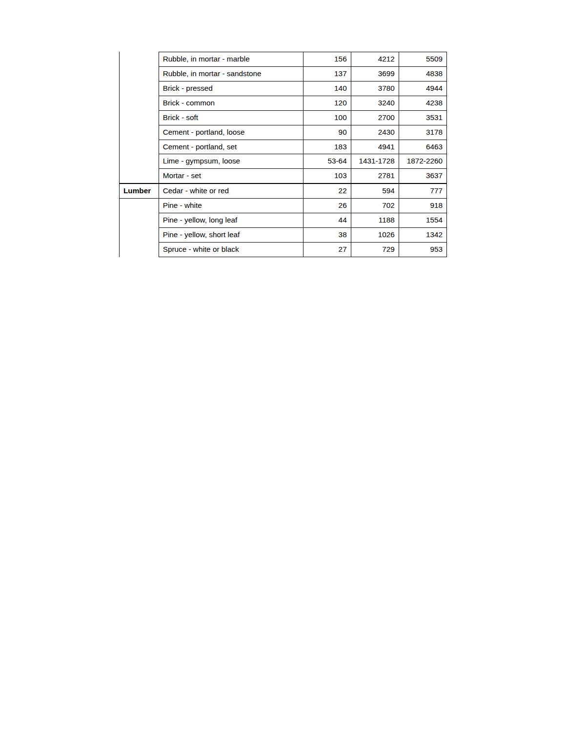| | Rubble, in mortar - marble | 156 | 4212 | 5509 |
| | Rubble, in mortar - sandstone | 137 | 3699 | 4838 |
| | Brick - pressed | 140 | 3780 | 4944 |
| | Brick - common | 120 | 3240 | 4238 |
| | Brick - soft | 100 | 2700 | 3531 |
| | Cement - portland, loose | 90 | 2430 | 3178 |
| | Cement - portland, set | 183 | 4941 | 6463 |
| | Lime - gympsum, loose | 53-64 | 1431-1728 | 1872-2260 |
| | Mortar - set | 103 | 2781 | 3637 |
| Lumber | Cedar - white or red | 22 | 594 | 777 |
| | Pine - white | 26 | 702 | 918 |
| | Pine - yellow, long leaf | 44 | 1188 | 1554 |
| | Pine - yellow, short leaf | 38 | 1026 | 1342 |
| | Spruce - white or black | 27 | 729 | 953 |